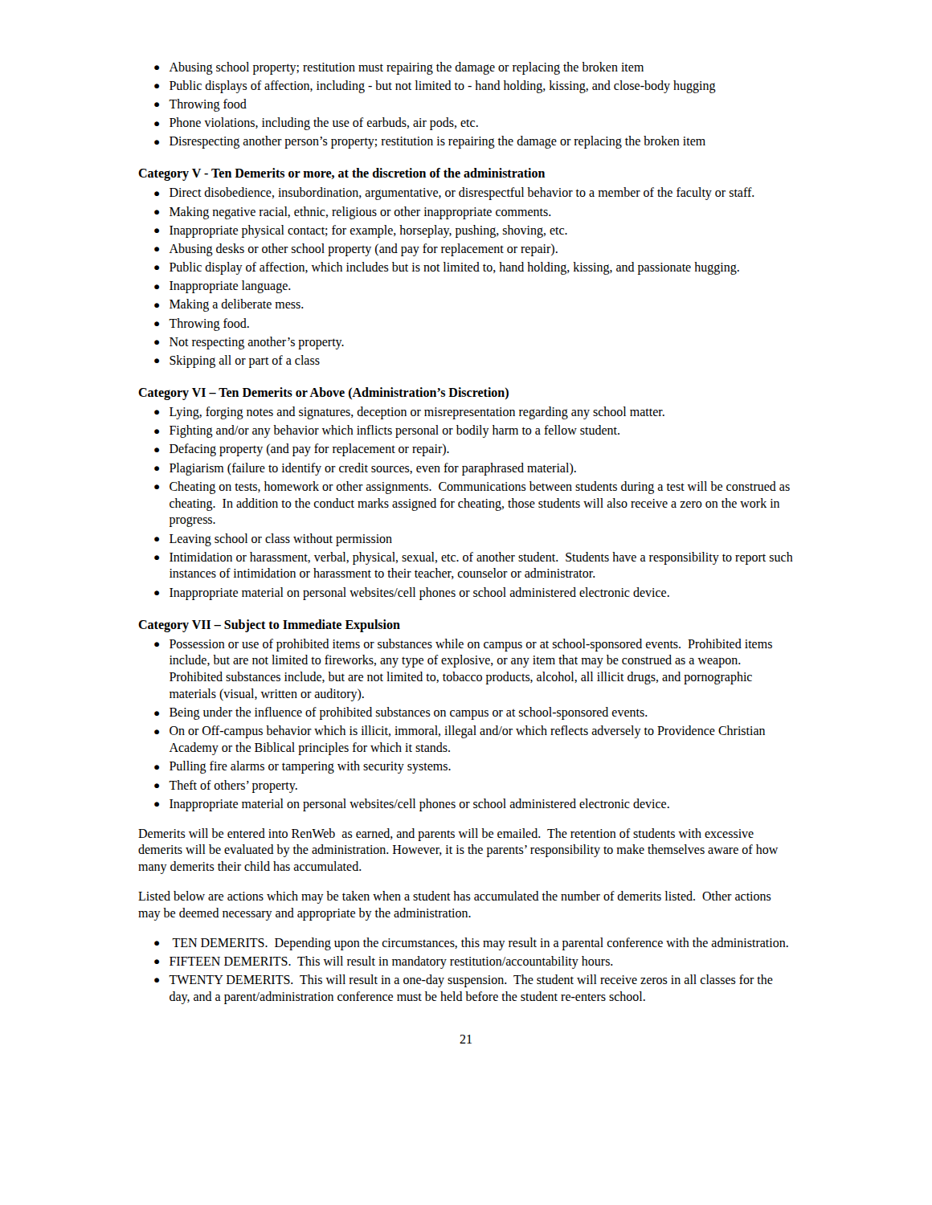Abusing school property; restitution must repairing the damage or replacing the broken item
Public displays of affection, including - but not limited to - hand holding, kissing, and close-body hugging
Throwing food
Phone violations, including the use of earbuds, air pods, etc.
Disrespecting another person’s property; restitution is repairing the damage or replacing the broken item
Category V - Ten Demerits or more, at the discretion of the administration
Direct disobedience, insubordination, argumentative, or disrespectful behavior to a member of the faculty or staff.
Making negative racial, ethnic, religious or other inappropriate comments.
Inappropriate physical contact; for example, horseplay, pushing, shoving, etc.
Abusing desks or other school property (and pay for replacement or repair).
Public display of affection, which includes but is not limited to, hand holding, kissing, and passionate hugging.
Inappropriate language.
Making a deliberate mess.
Throwing food.
Not respecting another’s property.
Skipping all or part of a class
Category VI – Ten Demerits or Above (Administration’s Discretion)
Lying, forging notes and signatures, deception or misrepresentation regarding any school matter.
Fighting and/or any behavior which inflicts personal or bodily harm to a fellow student.
Defacing property (and pay for replacement or repair).
Plagiarism (failure to identify or credit sources, even for paraphrased material).
Cheating on tests, homework or other assignments. Communications between students during a test will be construed as cheating. In addition to the conduct marks assigned for cheating, those students will also receive a zero on the work in progress.
Leaving school or class without permission
Intimidation or harassment, verbal, physical, sexual, etc. of another student. Students have a responsibility to report such instances of intimidation or harassment to their teacher, counselor or administrator.
Inappropriate material on personal websites/cell phones or school administered electronic device.
Category VII – Subject to Immediate Expulsion
Possession or use of prohibited items or substances while on campus or at school-sponsored events. Prohibited items include, but are not limited to fireworks, any type of explosive, or any item that may be construed as a weapon. Prohibited substances include, but are not limited to, tobacco products, alcohol, all illicit drugs, and pornographic materials (visual, written or auditory).
Being under the influence of prohibited substances on campus or at school-sponsored events.
On or Off-campus behavior which is illicit, immoral, illegal and/or which reflects adversely to Providence Christian Academy or the Biblical principles for which it stands.
Pulling fire alarms or tampering with security systems.
Theft of others’ property.
Inappropriate material on personal websites/cell phones or school administered electronic device.
Demerits will be entered into RenWeb as earned, and parents will be emailed. The retention of students with excessive demerits will be evaluated by the administration. However, it is the parents’ responsibility to make themselves aware of how many demerits their child has accumulated.
Listed below are actions which may be taken when a student has accumulated the number of demerits listed. Other actions may be deemed necessary and appropriate by the administration.
TEN DEMERITS. Depending upon the circumstances, this may result in a parental conference with the administration.
FIFTEEN DEMERITS. This will result in mandatory restitution/accountability hours.
TWENTY DEMERITS. This will result in a one-day suspension. The student will receive zeros in all classes for the day, and a parent/administration conference must be held before the student re-enters school.
21